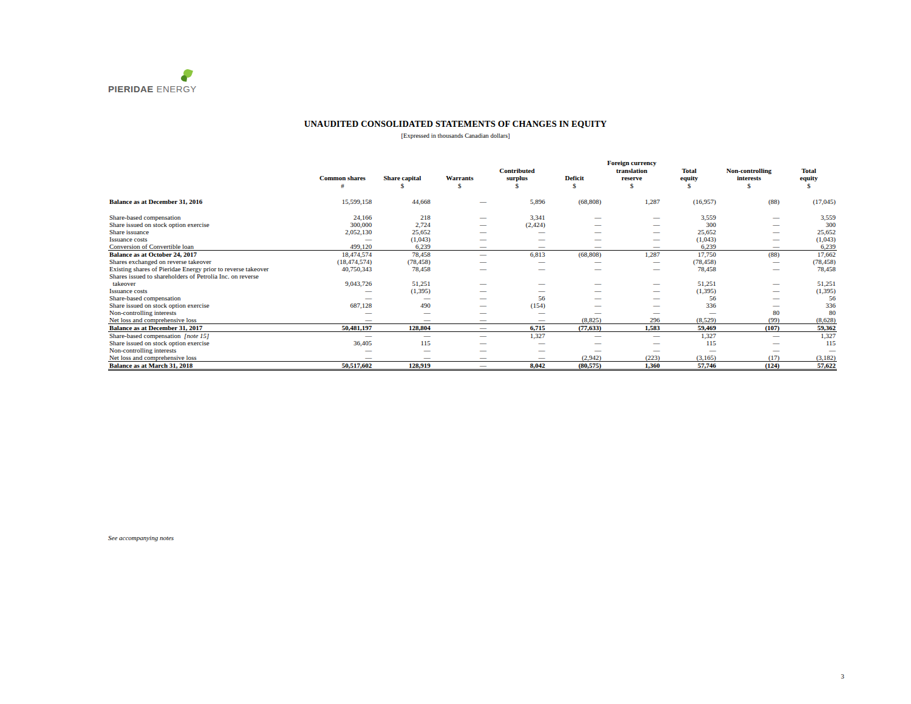PIERIDAE ENERGY
UNAUDITED CONSOLIDATED STATEMENTS OF CHANGES IN EQUITY
[Expressed in thousands Canadian dollars]
| | | | | | | Foreign currency | | | |
| --- | --- | --- | --- | --- | --- | --- | --- | --- | --- |
| | | | | Contributed | | translation | Total | Non-controlling | Total |
| | Common shares | Share capital | Warrants | surplus | Deficit | reserve | equity | interests | equity |
| | # | $ | $ | $ | $ | $ | $ | $ | $ |
| Balance as at December 31, 2016 | 15,599,158 | 44,668 | — | 5,896 | (68,808) | 1,287 | (16,957) | (88) | (17,045) |
| Share-based compensation | 24,166 | 218 | — | 3,341 | — | — | 3,559 | — | 3,559 |
| Share issued on stock option exercise | 300,000 | 2,724 | — | (2,424) | — | — | 300 | — | 300 |
| Share issuance | 2,052,130 | 25,652 | — | — | — | — | 25,652 | — | 25,652 |
| Issuance costs | — | (1,043) | — | — | — | — | (1,043) | — | (1,043) |
| Conversion of Convertible loan | 499,120 | 6,239 | — | — | — | — | 6,239 | — | 6,239 |
| Balance as at October 24, 2017 | 18,474,574 | 78,458 | — | 6,813 | (68,808) | 1,287 | 17,750 | (88) | 17,662 |
| Shares exchanged on reverse takeover | (18,474,574) | (78,458) | — | — | — | — | (78,458) | — | (78,458) |
| Existing shares of Pieridae Energy prior to reverse takeover | 40,750,343 | 78,458 | — | — | — | — | 78,458 | — | 78,458 |
| Shares issued to shareholders of Petrolia Inc. on reverse | | | | | | | | | |
| takeover | 9,043,726 | 51,251 | — | — | — | — | 51,251 | — | 51,251 |
| Issuance costs | — | (1,395) | — | — | — | — | (1,395) | — | (1,395) |
| Share-based compensation | — | — | — | 56 | — | — | 56 | — | 56 |
| Share issued on stock option exercise | 687,128 | 490 | — | (154) | — | — | 336 | — | 336 |
| Non-controlling interests | — | — | — | — | — | — | — | 80 | 80 |
| Net loss and comprehensive loss | — | — | — | — | (8,825) | 296 | (8,529) | (99) | (8,628) |
| Balance as at December 31, 2017 | 50,481,197 | 128,804 | — | 6,715 | (77,633) | 1,583 | 59,469 | (107) | 59,362 |
| Share-based compensation [note 15] | — | — | — | 1,327 | — | — | 1,327 | — | 1,327 |
| Share issued on stock option exercise | 36,405 | 115 | — | — | — | — | 115 | — | 115 |
| Non-controlling interests | — | — | — | — | — | — | — | — | — |
| Net loss and comprehensive loss | — | — | — | — | (2,942) | (223) | (3,165) | (17) | (3,182) |
| Balance as at March 31, 2018 | 50,517,602 | 128,919 | — | 8,042 | (80,575) | 1,360 | 57,746 | (124) | 57,622 |
See accompanying notes
3